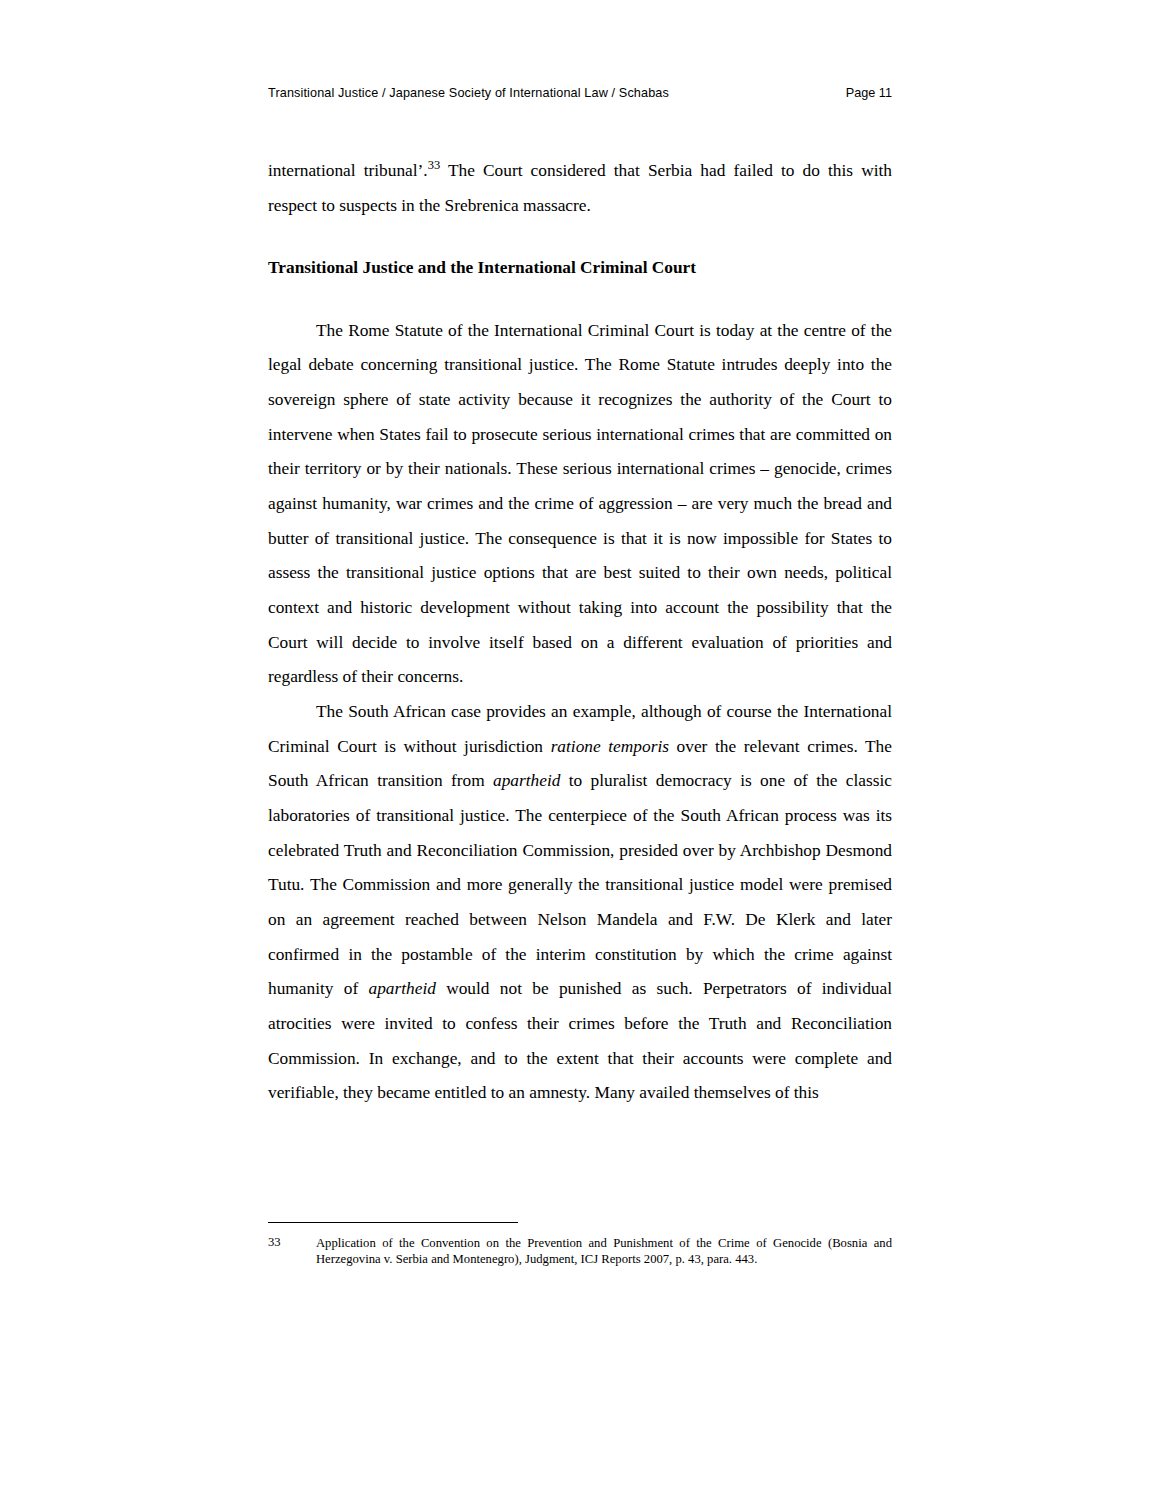Transitional Justice / Japanese Society of International Law / Schabas Page 11
international tribunal’.33 The Court considered that Serbia had failed to do this with respect to suspects in the Srebrenica massacre.
Transitional Justice and the International Criminal Court
The Rome Statute of the International Criminal Court is today at the centre of the legal debate concerning transitional justice. The Rome Statute intrudes deeply into the sovereign sphere of state activity because it recognizes the authority of the Court to intervene when States fail to prosecute serious international crimes that are committed on their territory or by their nationals. These serious international crimes – genocide, crimes against humanity, war crimes and the crime of aggression – are very much the bread and butter of transitional justice. The consequence is that it is now impossible for States to assess the transitional justice options that are best suited to their own needs, political context and historic development without taking into account the possibility that the Court will decide to involve itself based on a different evaluation of priorities and regardless of their concerns.
The South African case provides an example, although of course the International Criminal Court is without jurisdiction ratione temporis over the relevant crimes. The South African transition from apartheid to pluralist democracy is one of the classic laboratories of transitional justice. The centerpiece of the South African process was its celebrated Truth and Reconciliation Commission, presided over by Archbishop Desmond Tutu. The Commission and more generally the transitional justice model were premised on an agreement reached between Nelson Mandela and F.W. De Klerk and later confirmed in the postamble of the interim constitution by which the crime against humanity of apartheid would not be punished as such. Perpetrators of individual atrocities were invited to confess their crimes before the Truth and Reconciliation Commission. In exchange, and to the extent that their accounts were complete and verifiable, they became entitled to an amnesty. Many availed themselves of this
33
Application of the Convention on the Prevention and Punishment of the Crime of Genocide (Bosnia and Herzegovina v. Serbia and Montenegro), Judgment, ICJ Reports 2007, p. 43, para. 443.